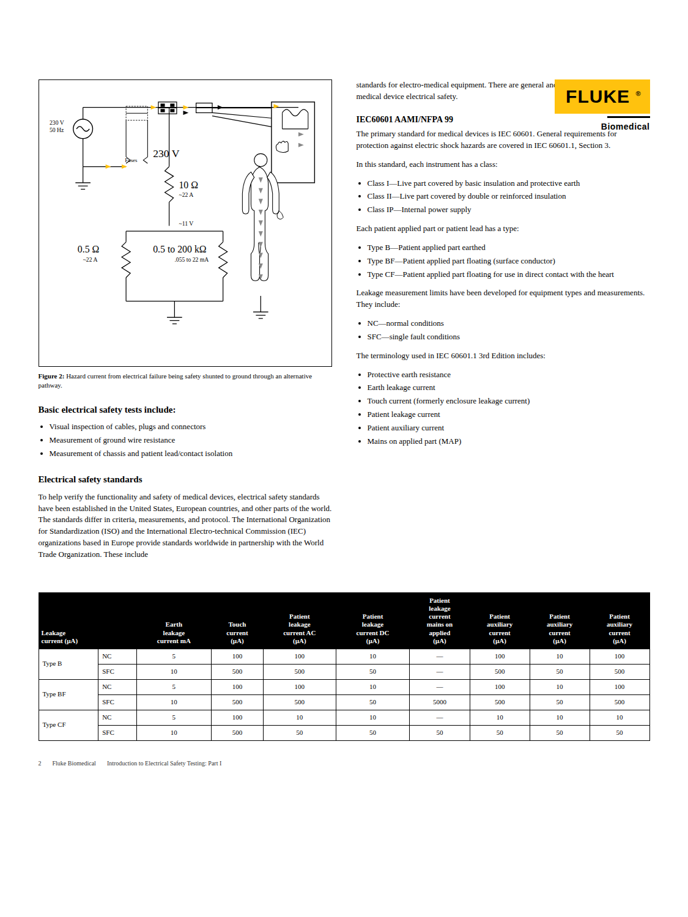FLUKE ®
Biomedical
230 V 50 Hz Fuses 230 V 10 Ω ~22 A ~11 V 0.5 Ω ~22 A 0.5 to 200 kΩ .055 to 22 mA
Figure 2: Hazard current from electrical failure being safety shunted to ground through an alternative pathway.
Basic electrical safety tests include:
Visual inspection of cables, plugs and connectors
Measurement of ground wire resistance
Measurement of chassis and patient lead/contact isolation
Electrical safety standards
To help verify the functionality and safety of medical devices, electrical safety standards have been established in the United States, European countries, and other parts of the world. The standards differ in criteria, measurements, and protocol. The International Organization for Standardization (ISO) and the International Electro-technical Commission (IEC) organizations based in Europe provide standards worldwide in partnership with the World Trade Organization. These include
standards for electro-medical equipment. There are general and specific standards for medical device electrical safety.
IEC60601 AAMI/NFPA 99
The primary standard for medical devices is IEC 60601. General requirements for protection against electric shock hazards are covered in IEC 60601.1, Section 3.
In this standard, each instrument has a class:
Class I—Live part covered by basic insulation and protective earth
Class II—Live part covered by double or reinforced insulation
Class IP—Internal power supply
Each patient applied part or patient lead has a type:
Type B—Patient applied part earthed
Type BF—Patient applied part floating (surface conductor)
Type CF—Patient applied part floating for use in direct contact with the heart
Leakage measurement limits have been developed for equipment types and measurements. They include:
NC—normal conditions
SFC—single fault conditions
The terminology used in IEC 60601.1 3rd Edition includes:
Protective earth resistance
Earth leakage current
Touch current (formerly enclosure leakage current)
Patient leakage current
Patient auxiliary current
Mains on applied part (MAP)
| Leakage current (µA) | Earth leakage current mA | Touch current (µA) | Patient leakage current AC (µA) | Patient leakage current DC (µA) | Patient leakage current mains on applied (µA) | Patient auxiliary current (µA) | Patient auxiliary current (µA) | Patient auxiliary current (µA) |
| --- | --- | --- | --- | --- | --- | --- | --- | --- |
| Type B | NC | 5 | 100 | 100 | 10 | — | 100 | 10 | 100 |
| SFC | 10 | 500 | 500 | 50 | — | 500 | 50 | 500 |
| Type BF | NC | 5 | 100 | 100 | 10 | — | 100 | 10 | 100 |
| SFC | 10 | 500 | 500 | 50 | 5000 | 500 | 50 | 500 |
| Type CF | NC | 5 | 100 | 10 | 10 | — | 10 | 10 | 10 |
| SFC | 10 | 500 | 50 | 50 | 50 | 50 | 50 | 50 |
2 Fluke Biomedical Introduction to Electrical Safety Testing: Part I